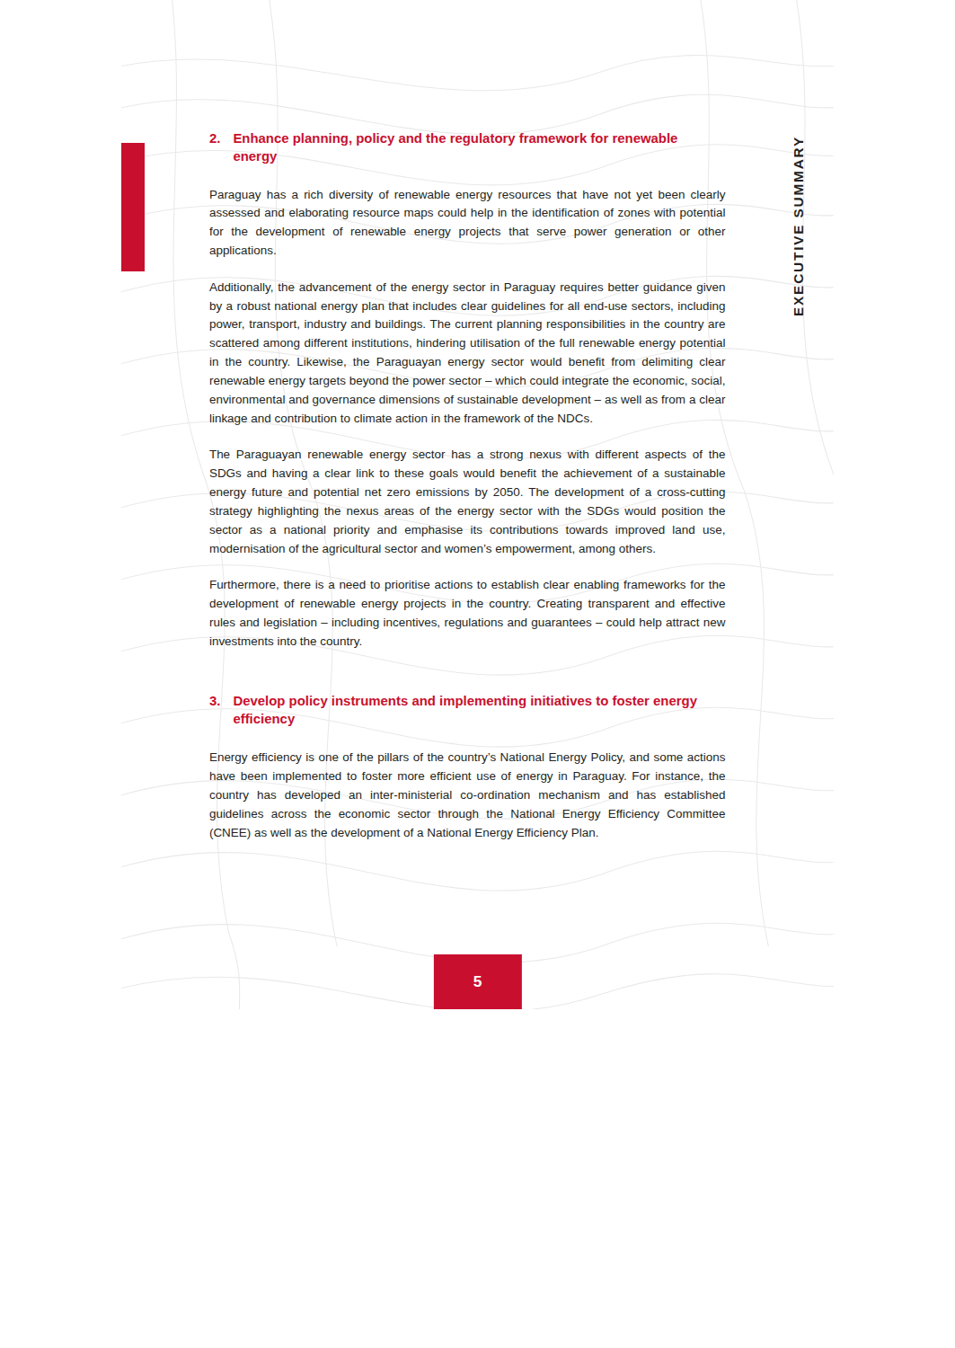EXECUTIVE SUMMARY
2. Enhance planning, policy and the regulatory framework for renewable energy
Paraguay has a rich diversity of renewable energy resources that have not yet been clearly assessed and elaborating resource maps could help in the identification of zones with potential for the development of renewable energy projects that serve power generation or other applications.
Additionally, the advancement of the energy sector in Paraguay requires better guidance given by a robust national energy plan that includes clear guidelines for all end-use sectors, including power, transport, industry and buildings. The current planning responsibilities in the country are scattered among different institutions, hindering utilisation of the full renewable energy potential in the country. Likewise, the Paraguayan energy sector would benefit from delimiting clear renewable energy targets beyond the power sector – which could integrate the economic, social, environmental and governance dimensions of sustainable development – as well as from a clear linkage and contribution to climate action in the framework of the NDCs.
The Paraguayan renewable energy sector has a strong nexus with different aspects of the SDGs and having a clear link to these goals would benefit the achievement of a sustainable energy future and potential net zero emissions by 2050. The development of a cross-cutting strategy highlighting the nexus areas of the energy sector with the SDGs would position the sector as a national priority and emphasise its contributions towards improved land use, modernisation of the agricultural sector and women’s empowerment, among others.
Furthermore, there is a need to prioritise actions to establish clear enabling frameworks for the development of renewable energy projects in the country. Creating transparent and effective rules and legislation – including incentives, regulations and guarantees – could help attract new investments into the country.
3. Develop policy instruments and implementing initiatives to foster energy efficiency
Energy efficiency is one of the pillars of the country’s National Energy Policy, and some actions have been implemented to foster more efficient use of energy in Paraguay. For instance, the country has developed an inter-ministerial co-ordination mechanism and has established guidelines across the economic sector through the National Energy Efficiency Committee (CNEE) as well as the development of a National Energy Efficiency Plan.
5